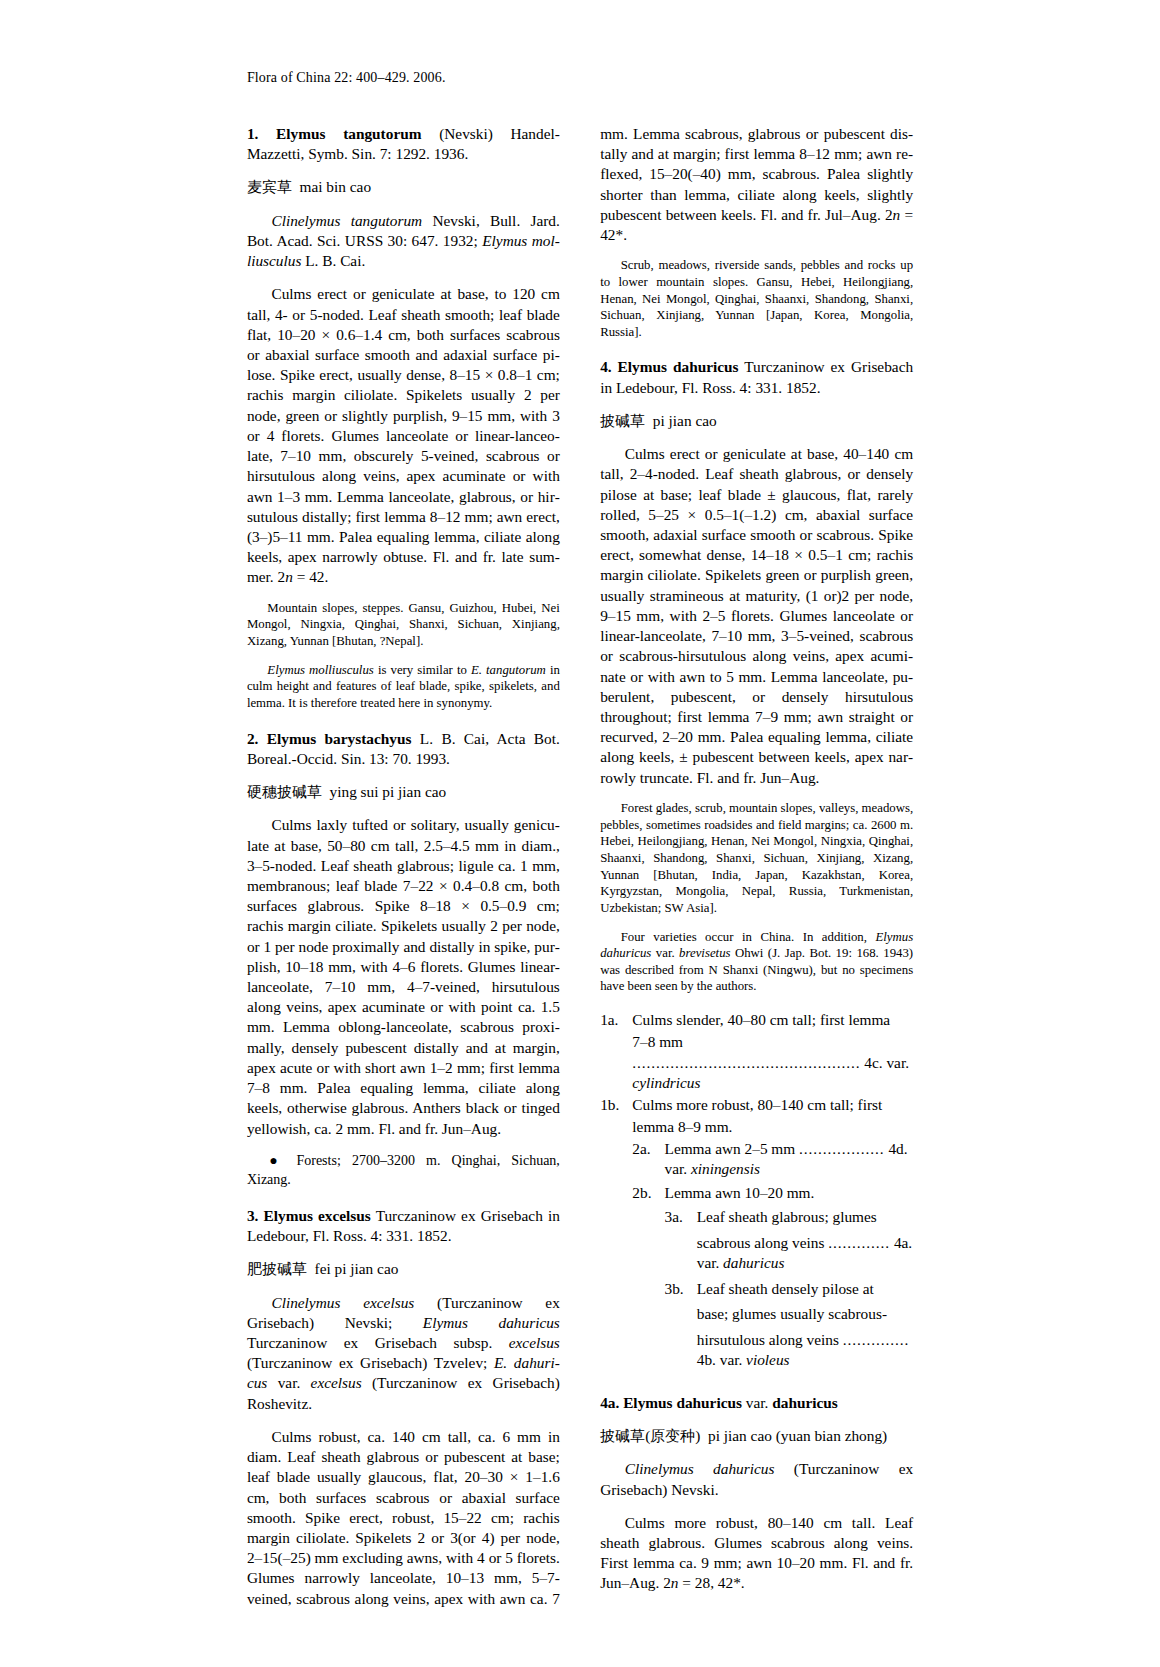Flora of China 22: 400–429. 2006.
1. Elymus tangutorum (Nevski) Handel-Mazzetti, Symb. Sin. 7: 1292. 1936.
麦宾草 mai bin cao
Clinelymus tangutorum Nevski, Bull. Jard. Bot. Acad. Sci. URSS 30: 647. 1932; Elymus molliusculus L. B. Cai.
Culms erect or geniculate at base, to 120 cm tall, 4- or 5-noded. Leaf sheath smooth; leaf blade flat, 10–20 × 0.6–1.4 cm, both surfaces scabrous or abaxial surface smooth and adaxial surface pilose. Spike erect, usually dense, 8–15 × 0.8–1 cm; rachis margin ciliolate. Spikelets usually 2 per node, green or slightly purplish, 9–15 mm, with 3 or 4 florets. Glumes lanceolate or linear-lanceolate, 7–10 mm, obscurely 5-veined, scabrous or hirsutulous along veins, apex acuminate or with awn 1–3 mm. Lemma lanceolate, glabrous, or hirsutulous distally; first lemma 8–12 mm; awn erect, (3–)5–11 mm. Palea equaling lemma, ciliate along keels, apex narrowly obtuse. Fl. and fr. late summer. 2n = 42.
Mountain slopes, steppes. Gansu, Guizhou, Hubei, Nei Mongol, Ningxia, Qinghai, Shanxi, Sichuan, Xinjiang, Xizang, Yunnan [Bhutan, ?Nepal].
Elymus molliusculus is very similar to E. tangutorum in culm height and features of leaf blade, spike, spikelets, and lemma. It is therefore treated here in synonymy.
2. Elymus barystachyus L. B. Cai, Acta Bot. Boreal.-Occid. Sin. 13: 70. 1993.
硬穗披碱草 ying sui pi jian cao
Culms laxly tufted or solitary, usually geniculate at base, 50–80 cm tall, 2.5–4.5 mm in diam., 3–5-noded. Leaf sheath glabrous; ligule ca. 1 mm, membranous; leaf blade 7–22 × 0.4–0.8 cm, both surfaces glabrous. Spike 8–18 × 0.5–0.9 cm; rachis margin ciliate. Spikelets usually 2 per node, or 1 per node proximally and distally in spike, purplish, 10–18 mm, with 4–6 florets. Glumes linear-lanceolate, 7–10 mm, 4–7-veined, hirsutulous along veins, apex acuminate or with point ca. 1.5 mm. Lemma oblong-lanceolate, scabrous proximally, densely pubescent distally and at margin, apex acute or with short awn 1–2 mm; first lemma 7–8 mm. Palea equaling lemma, ciliate along keels, otherwise glabrous. Anthers black or tinged yellowish, ca. 2 mm. Fl. and fr. Jun–Aug.
● Forests; 2700–3200 m. Qinghai, Sichuan, Xizang.
3. Elymus excelsus Turczaninow ex Grisebach in Ledebour, Fl. Ross. 4: 331. 1852.
肥披碱草 fei pi jian cao
Clinelymus excelsus (Turczaninow ex Grisebach) Nevski; Elymus dahuricus Turczaninow ex Grisebach subsp. excelsus (Turczaninow ex Grisebach) Tzvelev; E. dahuricus var. excelsus (Turczaninow ex Grisebach) Roshevitz.
Culms robust, ca. 140 cm tall, ca. 6 mm in diam. Leaf sheath glabrous or pubescent at base; leaf blade usually glaucous, flat, 20–30 × 1–1.6 cm, both surfaces scabrous or abaxial surface smooth. Spike erect, robust, 15–22 cm; rachis margin ciliolate. Spikelets 2 or 3(or 4) per node, 2–15(–25) mm excluding awns, with 4 or 5 florets. Glumes narrowly lanceolate, 10–13 mm, 5–7-veined, scabrous along veins, apex with awn ca. 7 mm. Lemma scabrous, glabrous or pubescent distally and at margin; first lemma 8–12 mm; awn reflexed, 15–20(–40) mm, scabrous. Palea slightly shorter than lemma, ciliate along keels, slightly pubescent between keels. Fl. and fr. Jul–Aug. 2n = 42*.
Scrub, meadows, riverside sands, pebbles and rocks up to lower mountain slopes. Gansu, Hebei, Heilongjiang, Henan, Nei Mongol, Qinghai, Shaanxi, Shandong, Shanxi, Sichuan, Xinjiang, Yunnan [Japan, Korea, Mongolia, Russia].
4. Elymus dahuricus Turczaninow ex Grisebach in Ledebour, Fl. Ross. 4: 331. 1852.
披碱草 pi jian cao
Culms erect or geniculate at base, 40–140 cm tall, 2–4-noded. Leaf sheath glabrous, or densely pilose at base; leaf blade ± glaucous, flat, rarely rolled, 5–25 × 0.5–1(–1.2) cm, abaxial surface smooth, adaxial surface smooth or scabrous. Spike erect, somewhat dense, 14–18 × 0.5–1 cm; rachis margin ciliolate. Spikelets green or purplish green, usually stramineous at maturity, (1 or)2 per node, 9–15 mm, with 2–5 florets. Glumes lanceolate or linear-lanceolate, 7–10 mm, 3–5-veined, scabrous or scabrous-hirsutulous along veins, apex acuminate or with awn to 5 mm. Lemma lanceolate, puberulent, pubescent, or densely hirsutulous throughout; first lemma 7–9 mm; awn straight or recurved, 2–20 mm. Palea equaling lemma, ciliate along keels, ± pubescent between keels, apex narrowly truncate. Fl. and fr. Jun–Aug.
Forest glades, scrub, mountain slopes, valleys, meadows, pebbles, sometimes roadsides and field margins; ca. 2600 m. Hebei, Heilongjiang, Henan, Nei Mongol, Ningxia, Qinghai, Shaanxi, Shandong, Shanxi, Sichuan, Xinjiang, Xizang, Yunnan [Bhutan, India, Japan, Kazakhstan, Korea, Kyrgyzstan, Mongolia, Nepal, Russia, Turkmenistan, Uzbekistan; SW Asia].
Four varieties occur in China. In addition, Elymus dahuricus var. brevisetus Ohwi (J. Jap. Bot. 19: 168. 1943) was described from N Shanxi (Ningwu), but no specimens have been seen by the authors.
| 1a. | Culms slender, 40–80 cm tall; first lemma |
| | 7–8 mm ................................................ 4c. var. cylindricus |
| 1b. | Culms more robust, 80–140 cm tall; first |
| | lemma 8–9 mm. |
| | / 2a. / Lemma awn 2–5 mm .................. 4d. var. xiningensis / |
| | / 2b. / Lemma awn 10–20 mm. / |
| | / / / 3a. / Leaf sheath glabrous; glumes / / |
| | / / / / scabrous along veins ............. 4a. var. dahuricus / / |
| | / / / 3b. / Leaf sheath densely pilose at / / |
| | / / / / base; glumes usually scabrous- / / |
| | / / / / hirsutulous along veins .............. 4b. var. violeus / / |
4a. Elymus dahuricus var. dahuricus
披碱草(原变种) pi jian cao (yuan bian zhong)
Clinelymus dahuricus (Turczaninow ex Grisebach) Nevski.
Culms more robust, 80–140 cm tall. Leaf sheath glabrous. Glumes scabrous along veins. First lemma ca. 9 mm; awn 10–20 mm. Fl. and fr. Jun–Aug. 2n = 28, 42*.